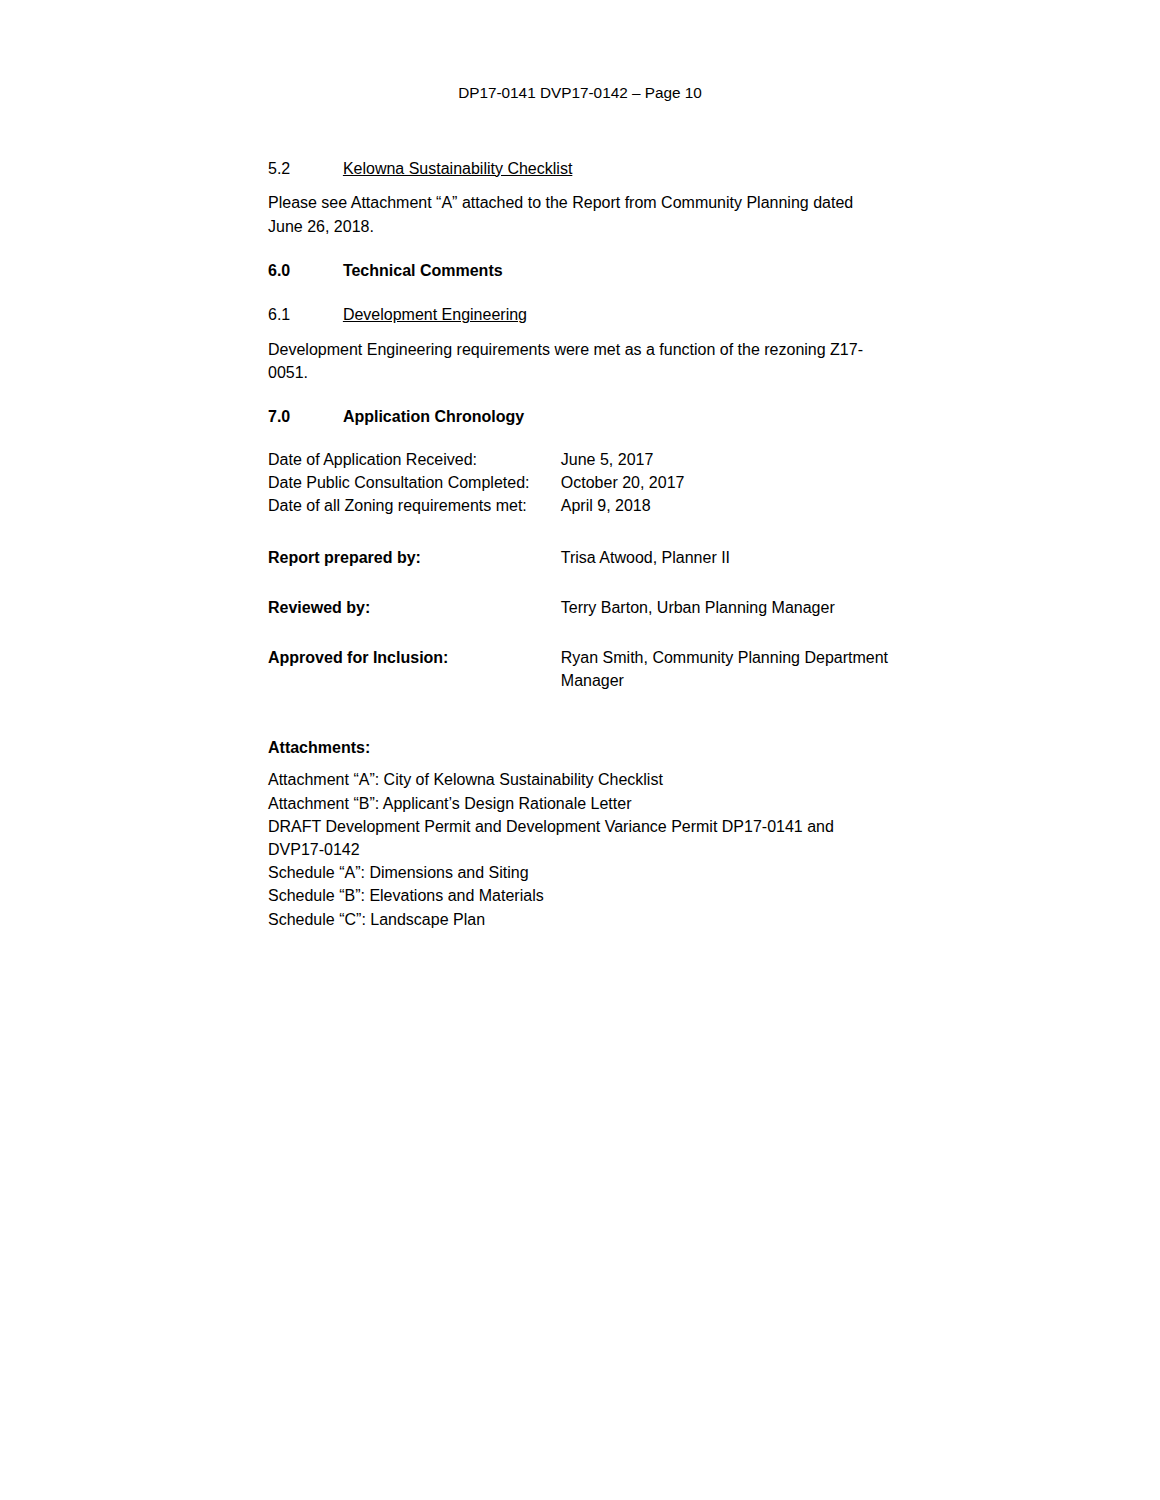DP17-0141 DVP17-0142 – Page 10
5.2
Kelowna Sustainability Checklist
Please see Attachment “A” attached to the Report from Community Planning dated June 26, 2018.
6.0
Technical Comments
6.1
Development Engineering
Development Engineering requirements were met as a function of the rezoning Z17-0051.
7.0
Application Chronology
Date of Application Received:
June 5, 2017
Date Public Consultation Completed:
October 20, 2017
Date of all Zoning requirements met:
April 9, 2018
Report prepared by:
Trisa Atwood, Planner II
Reviewed by:
Terry Barton, Urban Planning Manager
Approved for Inclusion:
Ryan Smith, Community Planning Department Manager
Attachments:
Attachment “A”: City of Kelowna Sustainability Checklist
Attachment “B”: Applicant’s Design Rationale Letter
DRAFT Development Permit and Development Variance Permit DP17-0141 and DVP17-0142
Schedule “A”: Dimensions and Siting
Schedule “B”: Elevations and Materials
Schedule “C”: Landscape Plan